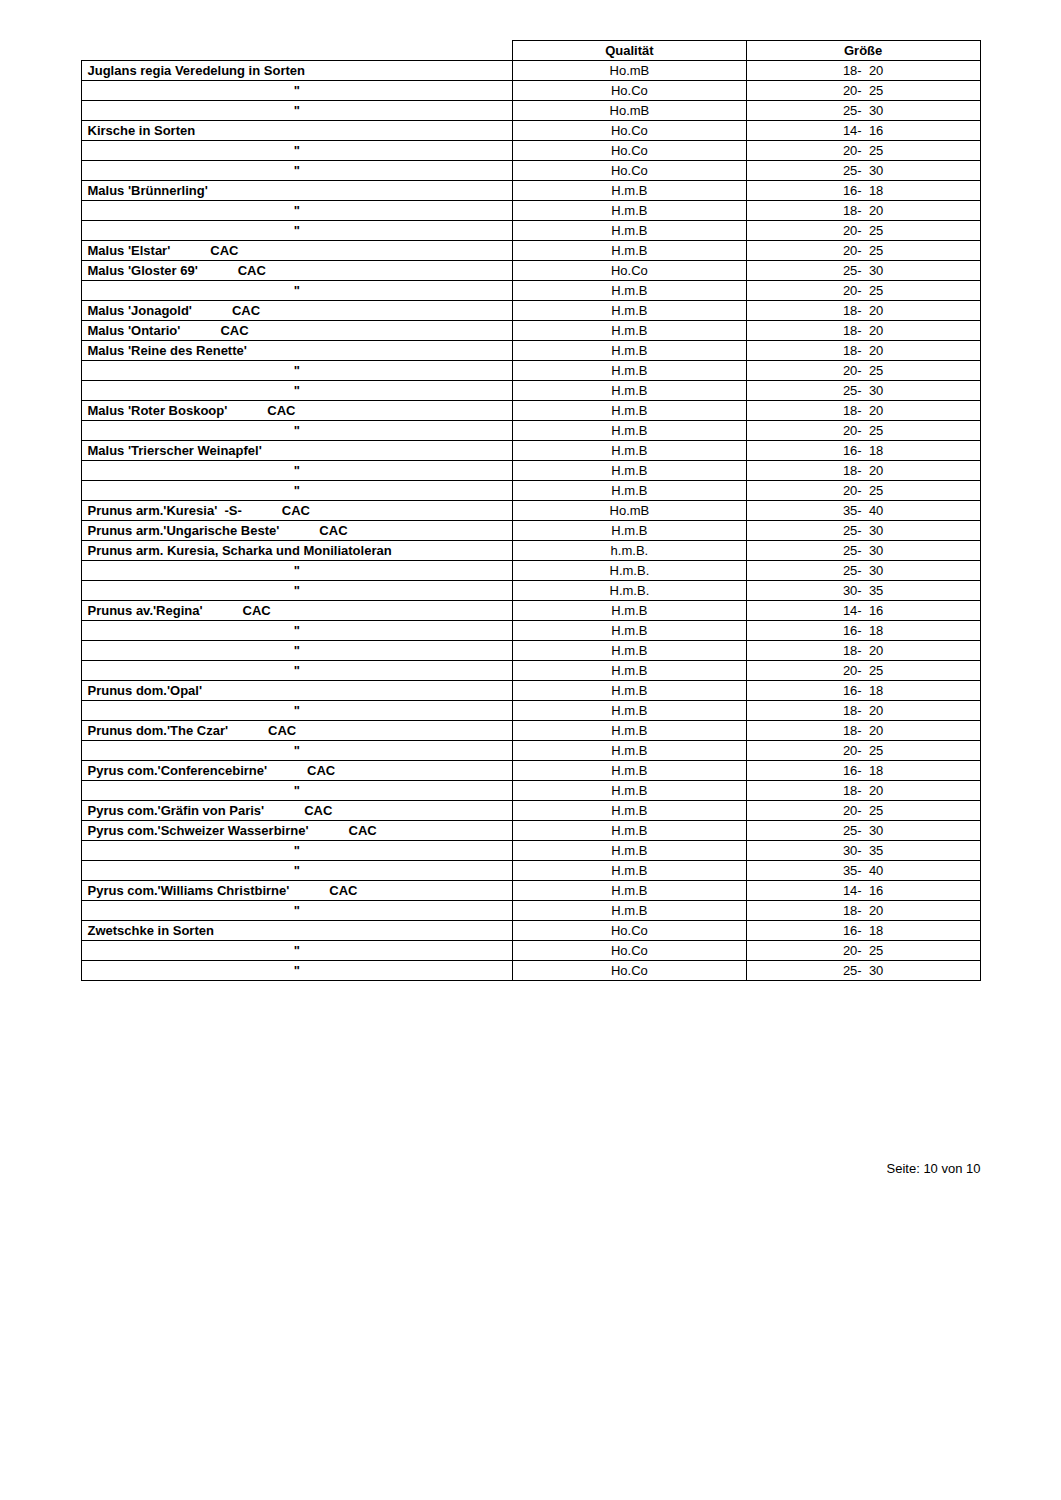| | Qualität | Größe |
| --- | --- | --- |
| Juglans regia Veredelung in Sorten | Ho.mB | 18- 20 |
| " | Ho.Co | 20- 25 |
| " | Ho.mB | 25- 30 |
| Kirsche in Sorten | Ho.Co | 14- 16 |
| " | Ho.Co | 20- 25 |
| " | Ho.Co | 25- 30 |
| Malus 'Brünnerling' | H.m.B | 16- 18 |
| " | H.m.B | 18- 20 |
| " | H.m.B | 20- 25 |
| Malus 'Elstar' CAC | H.m.B | 20- 25 |
| Malus 'Gloster 69' CAC | Ho.Co | 25- 30 |
| " | H.m.B | 20- 25 |
| Malus 'Jonagold' CAC | H.m.B | 18- 20 |
| Malus 'Ontario' CAC | H.m.B | 18- 20 |
| Malus 'Reine des Renette' | H.m.B | 18- 20 |
| " | H.m.B | 20- 25 |
| " | H.m.B | 25- 30 |
| Malus 'Roter Boskoop' CAC | H.m.B | 18- 20 |
| " | H.m.B | 20- 25 |
| Malus 'Trierscher Weinapfel' | H.m.B | 16- 18 |
| " | H.m.B | 18- 20 |
| " | H.m.B | 20- 25 |
| Prunus arm.'Kuresia' -S- CAC | Ho.mB | 35- 40 |
| Prunus arm.'Ungarische Beste' CAC | H.m.B | 25- 30 |
| Prunus arm. Kuresia, Scharka und Moniliatoleran | h.m.B. | 25- 30 |
| " | H.m.B. | 25- 30 |
| " | H.m.B. | 30- 35 |
| Prunus av.'Regina' CAC | H.m.B | 14- 16 |
| " | H.m.B | 16- 18 |
| " | H.m.B | 18- 20 |
| " | H.m.B | 20- 25 |
| Prunus dom.'Opal' | H.m.B | 16- 18 |
| " | H.m.B | 18- 20 |
| Prunus dom.'The Czar' CAC | H.m.B | 18- 20 |
| " | H.m.B | 20- 25 |
| Pyrus com.'Conferencebirne' CAC | H.m.B | 16- 18 |
| " | H.m.B | 18- 20 |
| Pyrus com.'Gräfin von Paris' CAC | H.m.B | 20- 25 |
| Pyrus com.'Schweizer Wasserbirne' CAC | H.m.B | 25- 30 |
| " | H.m.B | 30- 35 |
| " | H.m.B | 35- 40 |
| Pyrus com.'Williams Christbirne' CAC | H.m.B | 14- 16 |
| " | H.m.B | 18- 20 |
| Zwetschke in Sorten | Ho.Co | 16- 18 |
| " | Ho.Co | 20- 25 |
| " | Ho.Co | 25- 30 |
Seite: 10 von 10